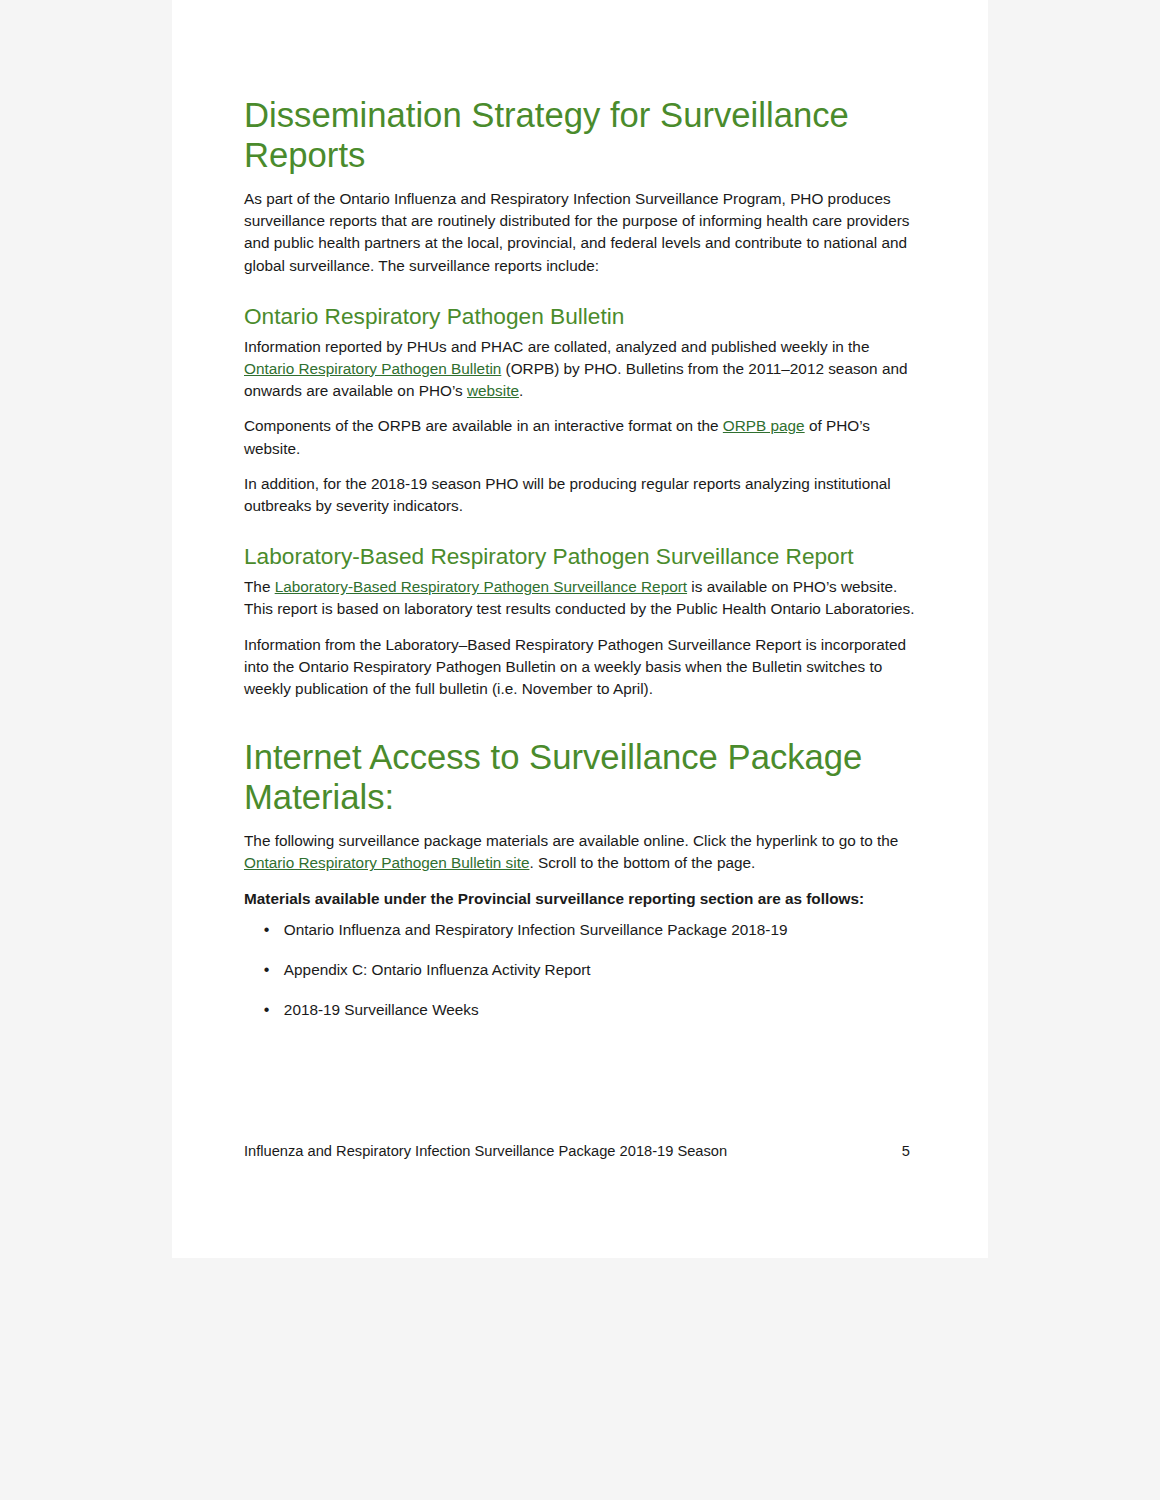Dissemination Strategy for Surveillance Reports
As part of the Ontario Influenza and Respiratory Infection Surveillance Program, PHO produces surveillance reports that are routinely distributed for the purpose of informing health care providers and public health partners at the local, provincial, and federal levels and contribute to national and global surveillance. The surveillance reports include:
Ontario Respiratory Pathogen Bulletin
Information reported by PHUs and PHAC are collated, analyzed and published weekly in the Ontario Respiratory Pathogen Bulletin (ORPB) by PHO. Bulletins from the 2011–2012 season and onwards are available on PHO’s website.
Components of the ORPB are available in an interactive format on the ORPB page of PHO’s website.
In addition, for the 2018-19 season PHO will be producing regular reports analyzing institutional outbreaks by severity indicators.
Laboratory-Based Respiratory Pathogen Surveillance Report
The Laboratory-Based Respiratory Pathogen Surveillance Report is available on PHO’s website. This report is based on laboratory test results conducted by the Public Health Ontario Laboratories.
Information from the Laboratory–Based Respiratory Pathogen Surveillance Report is incorporated into the Ontario Respiratory Pathogen Bulletin on a weekly basis when the Bulletin switches to weekly publication of the full bulletin (i.e. November to April).
Internet Access to Surveillance Package Materials:
The following surveillance package materials are available online. Click the hyperlink to go to the Ontario Respiratory Pathogen Bulletin site. Scroll to the bottom of the page.
Materials available under the Provincial surveillance reporting section are as follows:
Ontario Influenza and Respiratory Infection Surveillance Package 2018-19
Appendix C: Ontario Influenza Activity Report
2018-19 Surveillance Weeks
Influenza and Respiratory Infection Surveillance Package 2018-19 Season 5